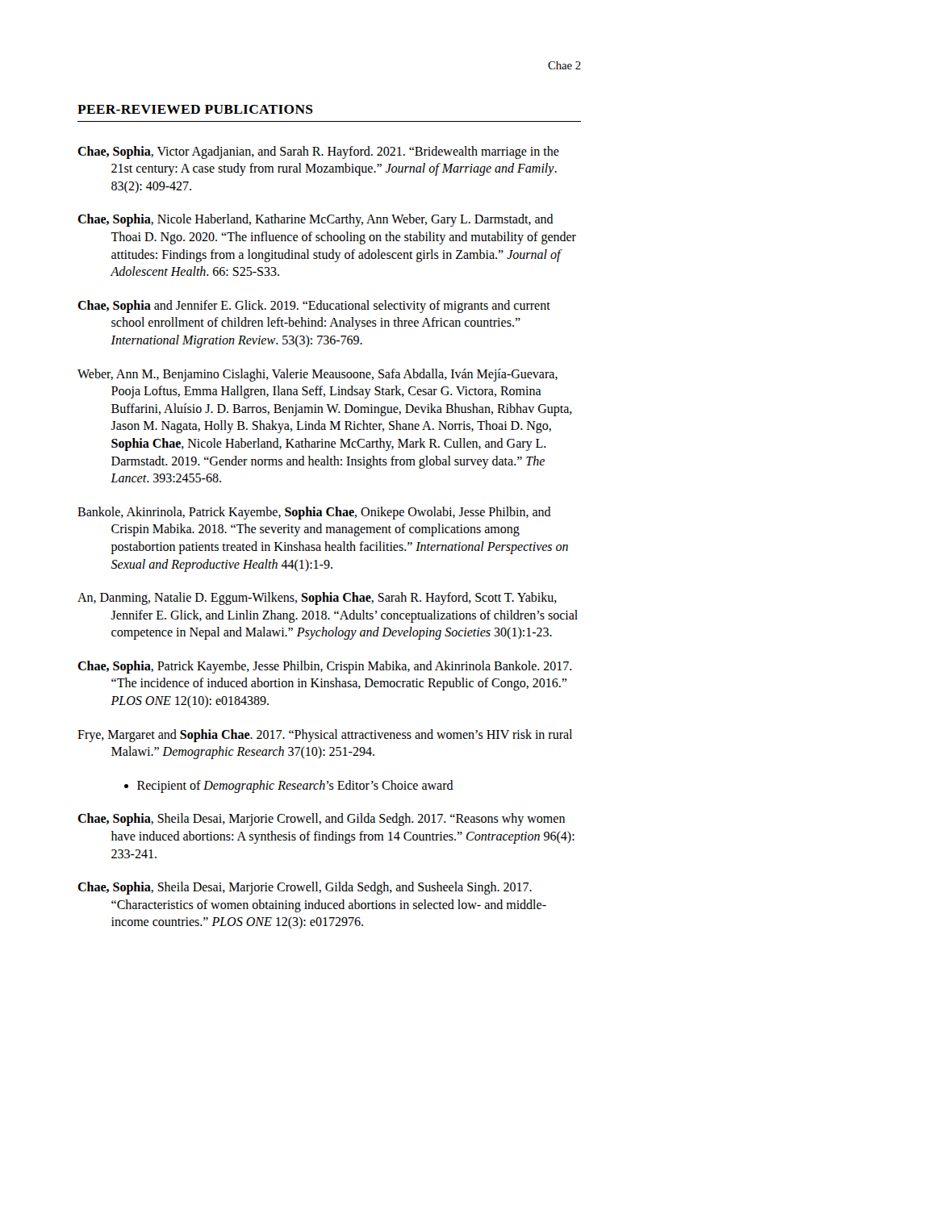Chae 2
PEER-REVIEWED PUBLICATIONS
Chae, Sophia, Victor Agadjanian, and Sarah R. Hayford. 2021. “Bridewealth marriage in the 21st century: A case study from rural Mozambique.” Journal of Marriage and Family. 83(2): 409-427.
Chae, Sophia, Nicole Haberland, Katharine McCarthy, Ann Weber, Gary L. Darmstadt, and Thoai D. Ngo. 2020. “The influence of schooling on the stability and mutability of gender attitudes: Findings from a longitudinal study of adolescent girls in Zambia.” Journal of Adolescent Health. 66: S25-S33.
Chae, Sophia and Jennifer E. Glick. 2019. “Educational selectivity of migrants and current school enrollment of children left-behind: Analyses in three African countries.” International Migration Review. 53(3): 736-769.
Weber, Ann M., Benjamino Cislaghi, Valerie Meausoone, Safa Abdalla, Iván Mejía-Guevara, Pooja Loftus, Emma Hallgren, Ilana Seff, Lindsay Stark, Cesar G. Victora, Romina Buffarini, Aluísio J. D. Barros, Benjamin W. Domingue, Devika Bhushan, Ribhav Gupta, Jason M. Nagata, Holly B. Shakya, Linda M Richter, Shane A. Norris, Thoai D. Ngo, Sophia Chae, Nicole Haberland, Katharine McCarthy, Mark R. Cullen, and Gary L. Darmstadt. 2019. “Gender norms and health: Insights from global survey data.” The Lancet. 393:2455-68.
Bankole, Akinrinola, Patrick Kayembe, Sophia Chae, Onikepe Owolabi, Jesse Philbin, and Crispin Mabika. 2018. “The severity and management of complications among postabortion patients treated in Kinshasa health facilities.” International Perspectives on Sexual and Reproductive Health 44(1):1-9.
An, Danming, Natalie D. Eggum-Wilkens, Sophia Chae, Sarah R. Hayford, Scott T. Yabiku, Jennifer E. Glick, and Linlin Zhang. 2018. “Adults’ conceptualizations of children’s social competence in Nepal and Malawi.” Psychology and Developing Societies 30(1):1-23.
Chae, Sophia, Patrick Kayembe, Jesse Philbin, Crispin Mabika, and Akinrinola Bankole. 2017. “The incidence of induced abortion in Kinshasa, Democratic Republic of Congo, 2016.” PLOS ONE 12(10): e0184389.
Frye, Margaret and Sophia Chae. 2017. “Physical attractiveness and women’s HIV risk in rural Malawi.” Demographic Research 37(10): 251-294.
Recipient of Demographic Research’s Editor’s Choice award
Chae, Sophia, Sheila Desai, Marjorie Crowell, and Gilda Sedgh. 2017. “Reasons why women have induced abortions: A synthesis of findings from 14 Countries.” Contraception 96(4): 233-241.
Chae, Sophia, Sheila Desai, Marjorie Crowell, Gilda Sedgh, and Susheela Singh. 2017. “Characteristics of women obtaining induced abortions in selected low- and middle-income countries.” PLOS ONE 12(3): e0172976.